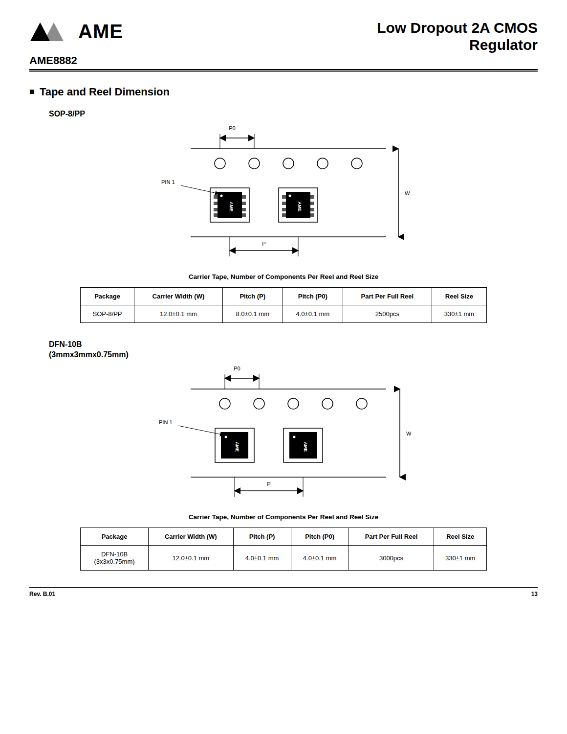AME
Low Dropout 2A CMOS
Regulator
AME8882
Tape and Reel Dimension
SOP-8/PP
P0 AME AME PIN 1 W P
Carrier Tape, Number of Components Per Reel and Reel Size
| Package | Carrier Width (W) | Pitch (P) | Pitch (P0) | Part Per Full Reel | Reel Size |
| --- | --- | --- | --- | --- | --- |
| SOP-8/PP | 12.0±0.1 mm | 8.0±0.1 mm | 4.0±0.1 mm | 2500pcs | 330±1 mm |
DFN-10B
(3mmx3mmx0.75mm)
P0 AME AME PIN 1 W P
Carrier Tape, Number of Components Per Reel and Reel Size
| Package | Carrier Width (W) | Pitch (P) | Pitch (P0) | Part Per Full Reel | Reel Size |
| --- | --- | --- | --- | --- | --- |
| DFN-10B (3x3x0.75mm) | 12.0±0.1 mm | 4.0±0.1 mm | 4.0±0.1 mm | 3000pcs | 330±1 mm |
Rev. B.01 13